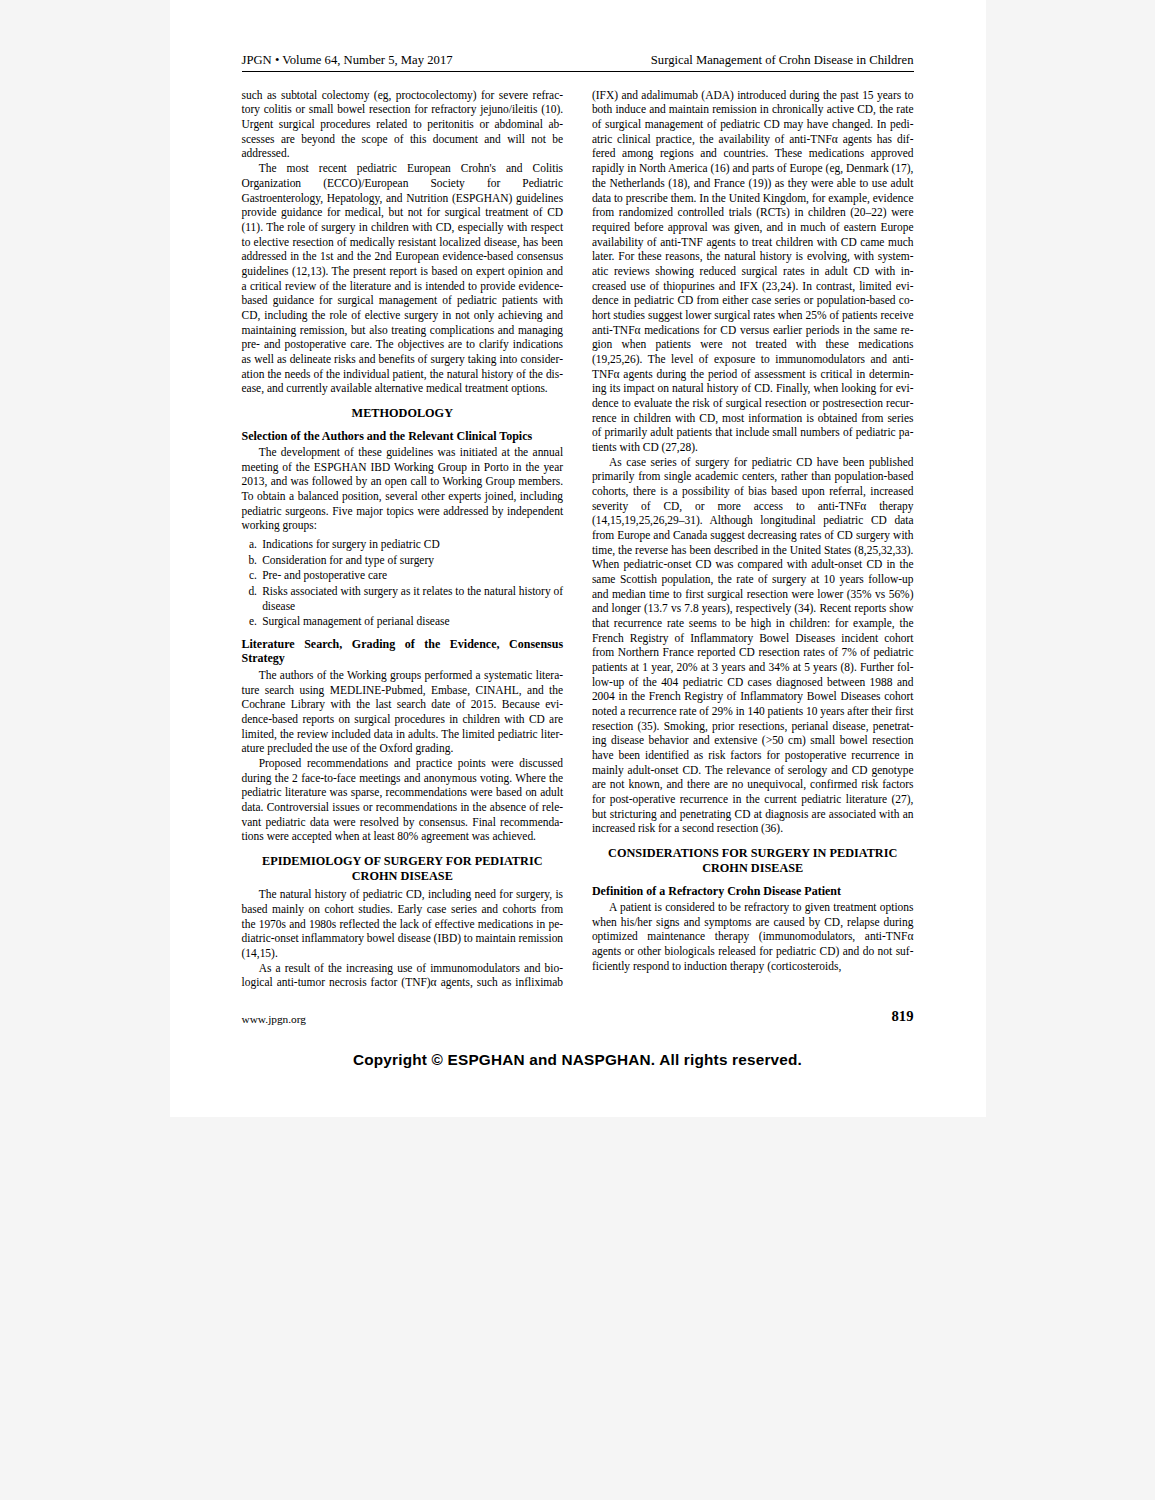JPGN • Volume 64, Number 5, May 2017
Surgical Management of Crohn Disease in Children
such as subtotal colectomy (eg, proctocolectomy) for severe refractory colitis or small bowel resection for refractory jejuno/ileitis (10). Urgent surgical procedures related to peritonitis or abdominal abscesses are beyond the scope of this document and will not be addressed.
The most recent pediatric European Crohn's and Colitis Organization (ECCO)/European Society for Pediatric Gastroenterology, Hepatology, and Nutrition (ESPGHAN) guidelines provide guidance for medical, but not for surgical treatment of CD (11). The role of surgery in children with CD, especially with respect to elective resection of medically resistant localized disease, has been addressed in the 1st and the 2nd European evidence-based consensus guidelines (12,13). The present report is based on expert opinion and a critical review of the literature and is intended to provide evidence-based guidance for surgical management of pediatric patients with CD, including the role of elective surgery in not only achieving and maintaining remission, but also treating complications and managing pre- and postoperative care. The objectives are to clarify indications as well as delineate risks and benefits of surgery taking into consideration the needs of the individual patient, the natural history of the disease, and currently available alternative medical treatment options.
Methodology
Selection of the Authors and the Relevant Clinical Topics
The development of these guidelines was initiated at the annual meeting of the ESPGHAN IBD Working Group in Porto in the year 2013, and was followed by an open call to Working Group members. To obtain a balanced position, several other experts joined, including pediatric surgeons. Five major topics were addressed by independent working groups:
Indications for surgery in pediatric CD
Consideration for and type of surgery
Pre- and postoperative care
Risks associated with surgery as it relates to the natural history of disease
Surgical management of perianal disease
Literature Search, Grading of the Evidence, Consensus Strategy
The authors of the Working groups performed a systematic literature search using MEDLINE-Pubmed, Embase, CINAHL, and the Cochrane Library with the last search date of 2015. Because evidence-based reports on surgical procedures in children with CD are limited, the review included data in adults. The limited pediatric literature precluded the use of the Oxford grading.
Proposed recommendations and practice points were discussed during the 2 face-to-face meetings and anonymous voting. Where the pediatric literature was sparse, recommendations were based on adult data. Controversial issues or recommendations in the absence of relevant pediatric data were resolved by consensus. Final recommendations were accepted when at least 80% agreement was achieved.
Epidemiology of Surgery for Pediatric Crohn Disease
The natural history of pediatric CD, including need for surgery, is based mainly on cohort studies. Early case series and cohorts from the 1970s and 1980s reflected the lack of effective medications in pediatric-onset inflammatory bowel disease (IBD) to maintain remission (14,15).
As a result of the increasing use of immunomodulators and biological anti-tumor necrosis factor (TNF)α agents, such as infliximab (IFX) and adalimumab (ADA) introduced during the past 15 years to both induce and maintain remission in chronically active CD, the rate of surgical management of pediatric CD may have changed. In pediatric clinical practice, the availability of anti-TNFα agents has differed among regions and countries. These medications approved rapidly in North America (16) and parts of Europe (eg, Denmark (17), the Netherlands (18), and France (19)) as they were able to use adult data to prescribe them. In the United Kingdom, for example, evidence from randomized controlled trials (RCTs) in children (20–22) were required before approval was given, and in much of eastern Europe availability of anti-TNF agents to treat children with CD came much later. For these reasons, the natural history is evolving, with systematic reviews showing reduced surgical rates in adult CD with increased use of thiopurines and IFX (23,24). In contrast, limited evidence in pediatric CD from either case series or population-based cohort studies suggest lower surgical rates when 25% of patients receive anti-TNFα medications for CD versus earlier periods in the same region when patients were not treated with these medications (19,25,26). The level of exposure to immunomodulators and anti-TNFα agents during the period of assessment is critical in determining its impact on natural history of CD. Finally, when looking for evidence to evaluate the risk of surgical resection or postresection recurrence in children with CD, most information is obtained from series of primarily adult patients that include small numbers of pediatric patients with CD (27,28).
As case series of surgery for pediatric CD have been published primarily from single academic centers, rather than population-based cohorts, there is a possibility of bias based upon referral, increased severity of CD, or more access to anti-TNFα therapy (14,15,19,25,26,29–31). Although longitudinal pediatric CD data from Europe and Canada suggest decreasing rates of CD surgery with time, the reverse has been described in the United States (8,25,32,33). When pediatric-onset CD was compared with adult-onset CD in the same Scottish population, the rate of surgery at 10 years follow-up and median time to first surgical resection were lower (35% vs 56%) and longer (13.7 vs 7.8 years), respectively (34). Recent reports show that recurrence rate seems to be high in children: for example, the French Registry of Inflammatory Bowel Diseases incident cohort from Northern France reported CD resection rates of 7% of pediatric patients at 1 year, 20% at 3 years and 34% at 5 years (8). Further follow-up of the 404 pediatric CD cases diagnosed between 1988 and 2004 in the French Registry of Inflammatory Bowel Diseases cohort noted a recurrence rate of 29% in 140 patients 10 years after their first resection (35). Smoking, prior resections, perianal disease, penetrating disease behavior and extensive (>50 cm) small bowel resection have been identified as risk factors for postoperative recurrence in mainly adult-onset CD. The relevance of serology and CD genotype are not known, and there are no unequivocal, confirmed risk factors for post-operative recurrence in the current pediatric literature (27), but stricturing and penetrating CD at diagnosis are associated with an increased risk for a second resection (36).
Considerations for Surgery in Pediatric Crohn Disease
Definition of a Refractory Crohn Disease Patient
A patient is considered to be refractory to given treatment options when his/her signs and symptoms are caused by CD, relapse during optimized maintenance therapy (immunomodulators, anti-TNFα agents or other biologicals released for pediatric CD) and do not sufficiently respond to induction therapy (corticosteroids,
www.jpgn.org
819
Copyright © ESPGHAN and NASPGHAN. All rights reserved.